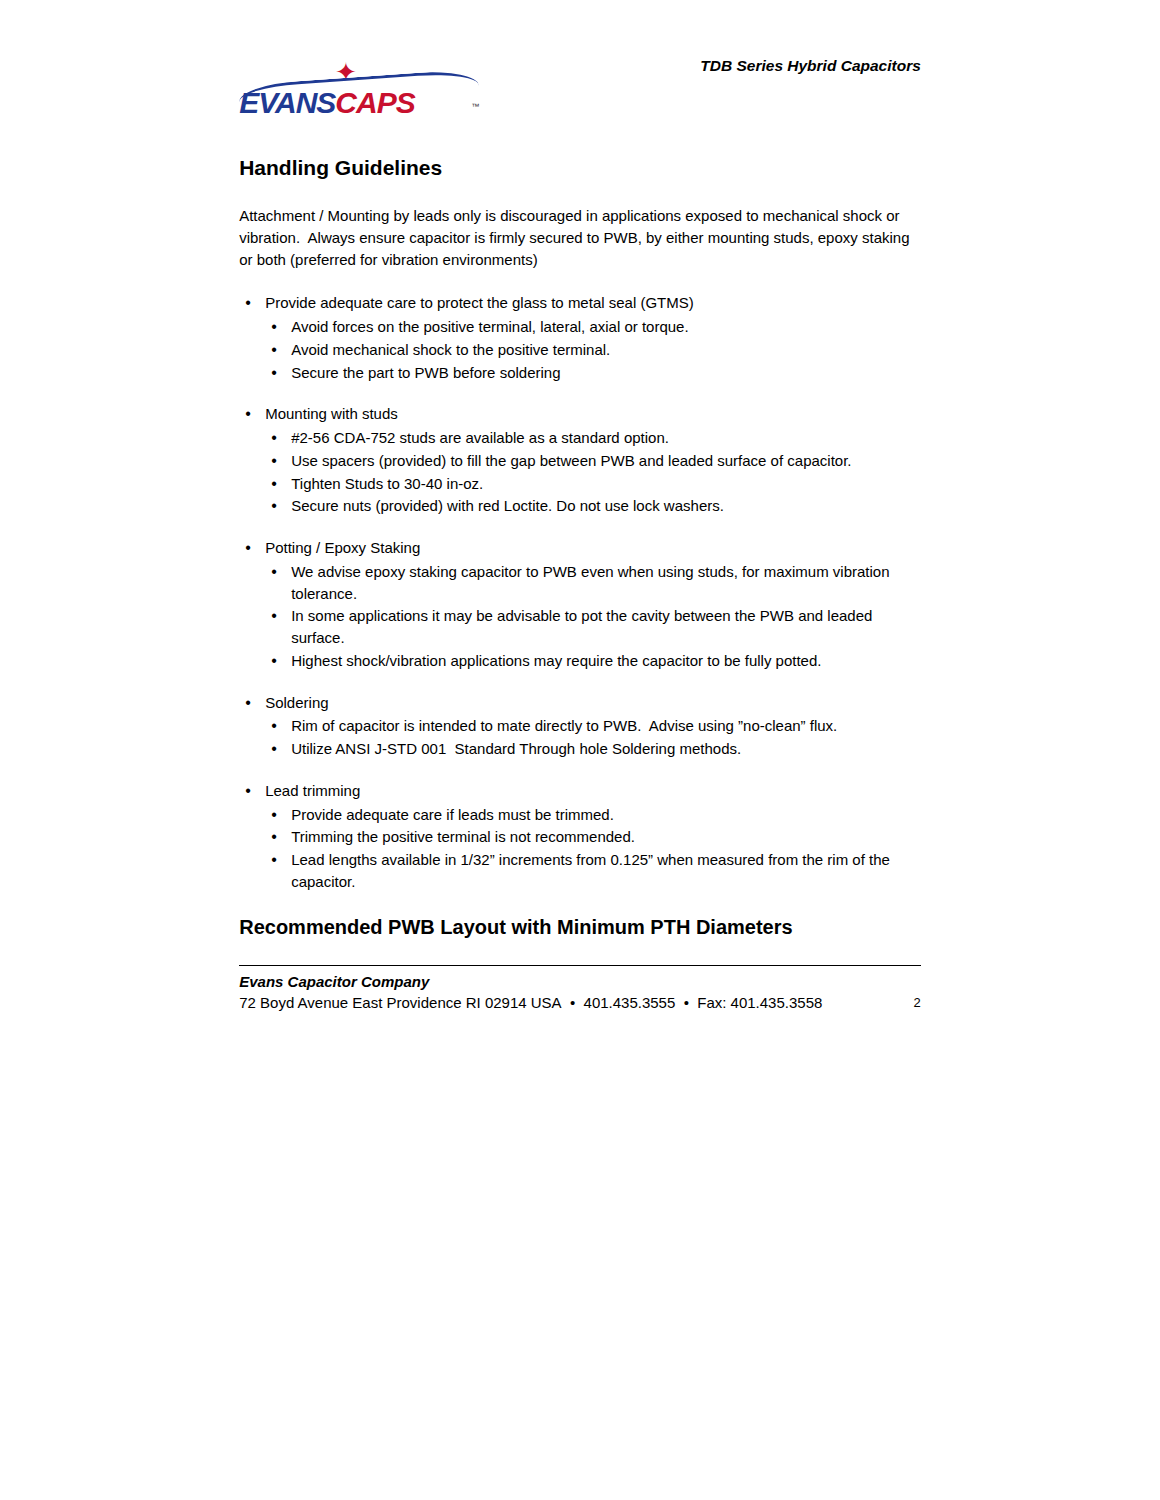✦ EVANS CAPS ™
TDB Series Hybrid Capacitors
Handling Guidelines
Attachment / Mounting by leads only is discouraged in applications exposed to mechanical shock or vibration. Always ensure capacitor is firmly secured to PWB, by either mounting studs, epoxy staking or both (preferred for vibration environments)
Provide adequate care to protect the glass to metal seal (GTMS)
Avoid forces on the positive terminal, lateral, axial or torque.
Avoid mechanical shock to the positive terminal.
Secure the part to PWB before soldering
Mounting with studs
#2-56 CDA-752 studs are available as a standard option.
Use spacers (provided) to fill the gap between PWB and leaded surface of capacitor.
Tighten Studs to 30-40 in-oz.
Secure nuts (provided) with red Loctite. Do not use lock washers.
Potting / Epoxy Staking
We advise epoxy staking capacitor to PWB even when using studs, for maximum vibration tolerance.
In some applications it may be advisable to pot the cavity between the PWB and leaded surface.
Highest shock/vibration applications may require the capacitor to be fully potted.
Soldering
Rim of capacitor is intended to mate directly to PWB. Advise using ”no-clean” flux.
Utilize ANSI J-STD 001 Standard Through hole Soldering methods.
Lead trimming
Provide adequate care if leads must be trimmed.
Trimming the positive terminal is not recommended.
Lead lengths available in 1/32” increments from 0.125” when measured from the rim of the capacitor.
Recommended PWB Layout with Minimum PTH Diameters
Evans Capacitor Company
72 Boyd Avenue East Providence RI 02914 USA • 401.435.3555 • Fax: 401.435.3558
2